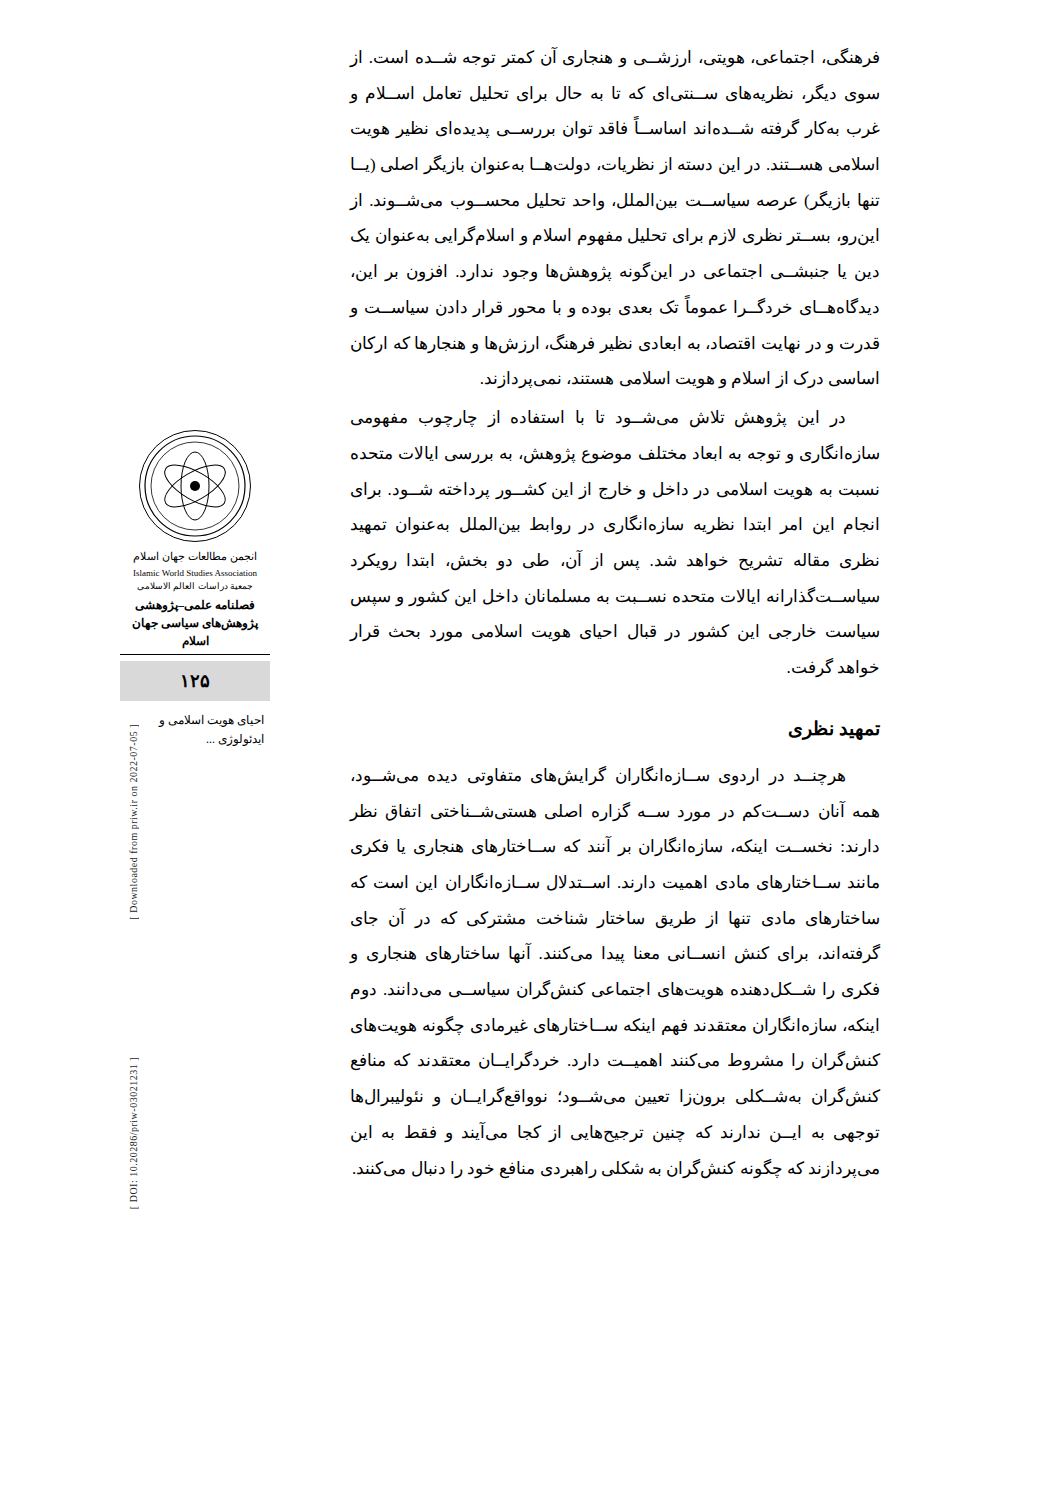[ DOI: 10.20286/priw-03021231 ]
[ Downloaded from priw.ir on 2022-07-05 ]
انجمن مطالعات جهان اسلام
Islamic World Studies Association
جمعیة دراسات العالم الاسلامی
فصلنامه علمی–پژوهشی
پژوهش‌های سیاسی جهان اسلام
۱۲۵
احیای هویت اسلامی و
ایدئولوژی ...
فرهنگی، اجتماعی، هویتی، ارزشــی و هنجاری آن کمتر توجه شــده است. از سوی دیگر، نظریه‌های ســنتی‌ای که تا به حال برای تحلیل تعامل اســلام و غرب به‌کار گرفته شــده‌اند اساســاً فاقد توان بررســی پدیده‌ای نظیر هویت اسلامی هســتند. در این دسته از نظریات، دولت‌هــا به‌عنوان بازیگر اصلی (یــا تنها بازیگر) عرصه سیاســت بین‌الملل، واحد تحلیل محســوب می‌شــوند. از این‌رو، بســتر نظری لازم برای تحلیل مفهوم اسلام و اسلام‌گرایی به‌عنوان یک دین یا جنبشــی اجتماعی در این‌گونه پژوهش‌ها وجود ندارد. افزون بر این، دیدگاه‌هــای خردگــرا عموماً تک بعدی بوده و با محور قرار دادن سیاســت و قدرت و در نهایت اقتصاد، به ابعادی نظیر فرهنگ، ارزش‌ها و هنجارها که ارکان اساسی درک از اسلام و هویت اسلامی هستند، نمی‌پردازند.
در این پژوهش تلاش می‌شــود تا با استفاده از چارچوب مفهومی سازه‌انگاری و توجه به ابعاد مختلف موضوع پژوهش، به بررسی ایالات متحده نسبت به هویت اسلامی در داخل و خارج از این کشــور پرداخته شــود. برای انجام این امر ابتدا نظریه سازه‌انگاری در روابط بین‌الملل به‌عنوان تمهید نظری مقاله تشریح خواهد شد. پس از آن، طی دو بخش، ابتدا رویکرد سیاســت‌گذارانه ایالات متحده نســبت به مسلمانان داخل این کشور و سپس سیاست خارجی این کشور در قبال احیای هویت اسلامی مورد بحث قرار خواهد گرفت.
تمهید نظری
هرچنــد در اردوی ســازه‌انگاران گرایش‌های متفاوتی دیده می‌شــود، همه آنان دســت‌کم در مورد ســه گزاره اصلی هستی‌شــناختی اتفاق نظر دارند: نخســت اینکه، سازه‌انگاران بر آنند که ســاختارهای هنجاری یا فکری مانند ســاختارهای مادی اهمیت دارند. اســتدلال ســازه‌انگاران این است که ساختارهای مادی تنها از طریق ساختار شناخت مشترکی که در آن جای گرفته‌اند، برای کنش انســانی معنا پیدا می‌کنند. آنها ساختارهای هنجاری و فکری را شــکل‌دهنده هویت‌های اجتماعی کنش‌گران سیاســی می‌دانند. دوم اینکه، سازه‌انگاران معتقدند فهم اینکه ســاختارهای غیرمادی چگونه هویت‌های کنش‌گران را مشروط می‌کنند اهمیــت دارد. خردگرایــان معتقدند که منافع کنش‌گران به‌شــکلی برون‌زا تعیین می‌شــود؛ نوواقع‌گرایــان و نئولیبرال‌ها توجهی به ایــن ندارند که چنین ترجیح‌هایی از کجا می‌آیند و فقط به این می‌پردازند که چگونه کنش‌گران به شکلی راهبردی منافع خود را دنبال می‌کنند.